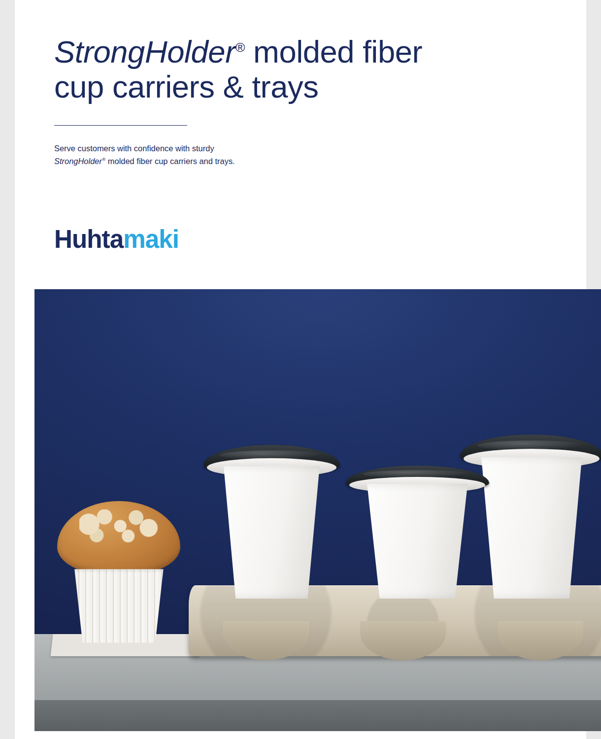StrongHolder® molded fiber
cup carriers & trays
Serve customers with confidence with sturdy
StrongHolder® molded fiber cup carriers and trays.
Huhta maki